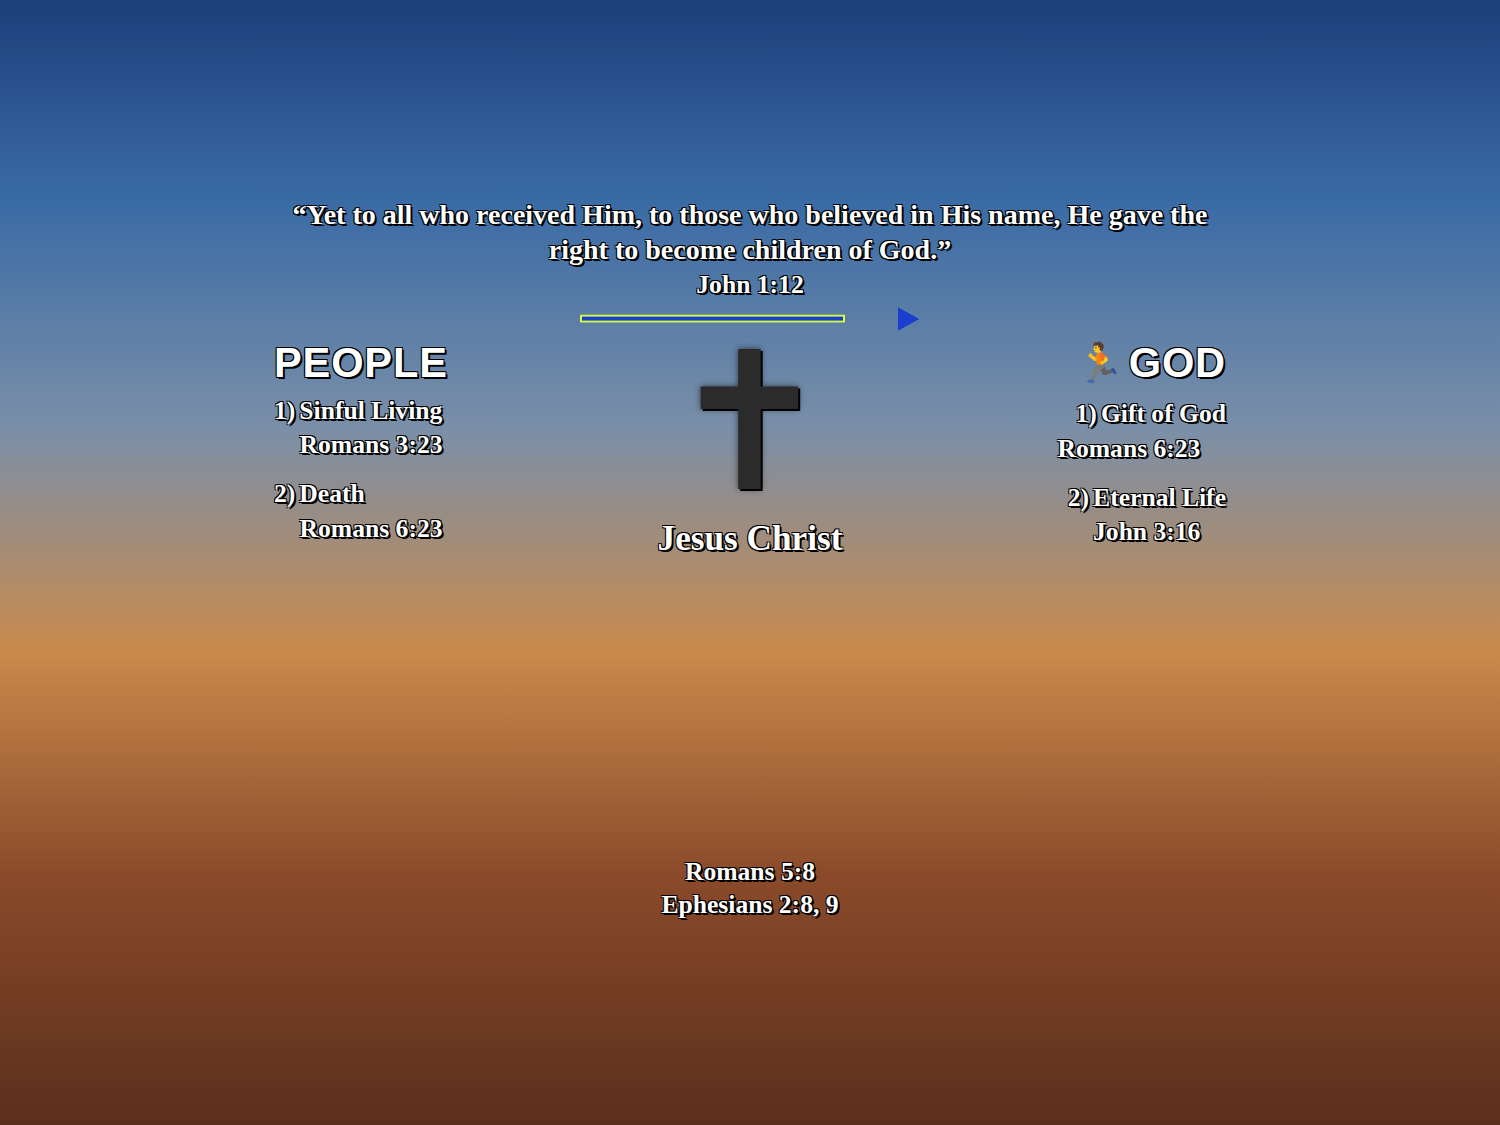“Yet to all who received Him, to those who believed in His name, He gave the right to become children of God.”
John 1:12
PEOPLE
1) Sinful Living Romans 3:23
2) Death Romans 6:23
✝
Jesus Christ
🏃GOD
1) Gift of God Romans 6:23
2) Eternal Life John 3:16
Romans 5:8 Ephesians 2:8, 9